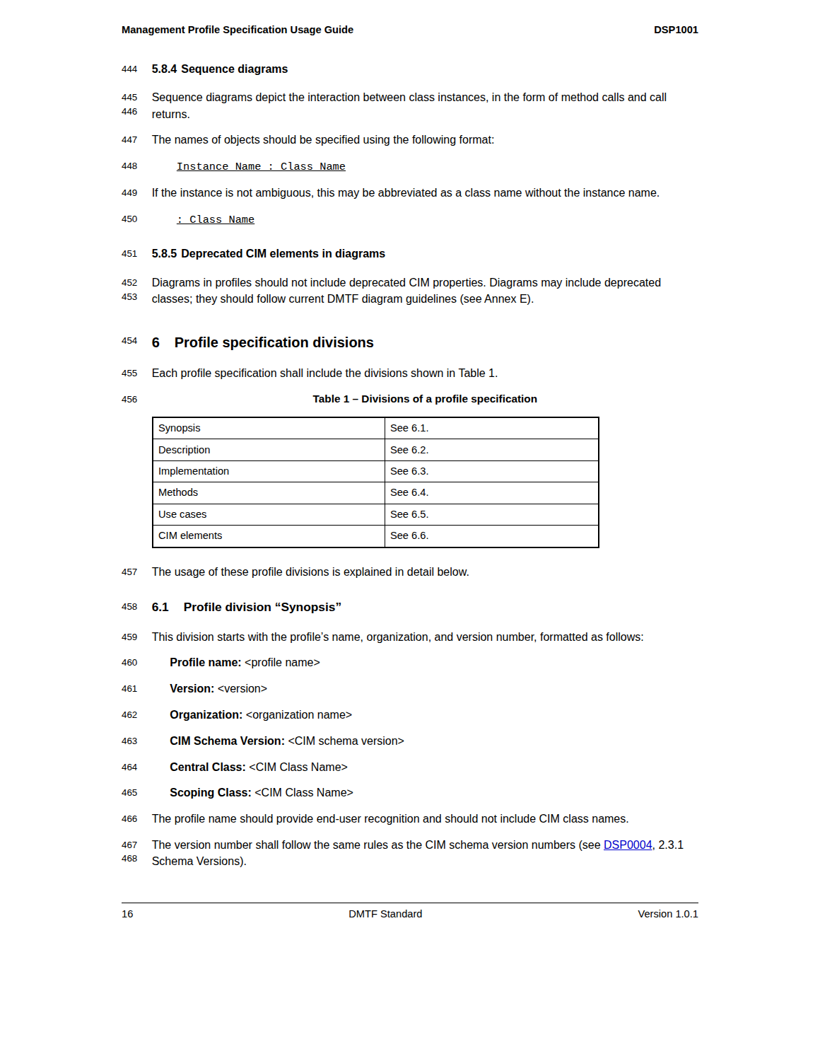Management Profile Specification Usage Guide
DSP1001
444
5.8.4 Sequence diagrams
445446
Sequence diagrams depict the interaction between class instances, in the form of method calls and call returns.
447
The names of objects should be specified using the following format:
448
Instance Name : Class Name
449
If the instance is not ambiguous, this may be abbreviated as a class name without the instance name.
450
: Class Name
451
5.8.5 Deprecated CIM elements in diagrams
452453
Diagrams in profiles should not include deprecated CIM properties. Diagrams may include deprecated classes; they should follow current DMTF diagram guidelines (see Annex E).
454
6 Profile specification divisions
455
Each profile specification shall include the divisions shown in Table 1.
456
Table 1 – Divisions of a profile specification
| Synopsis | See 6.1. |
| Description | See 6.2. |
| Implementation | See 6.3. |
| Methods | See 6.4. |
| Use cases | See 6.5. |
| CIM elements | See 6.6. |
457
The usage of these profile divisions is explained in detail below.
458
6.1 Profile division “Synopsis”
459
This division starts with the profile’s name, organization, and version number, formatted as follows:
460
Profile name: <profile name>
461
Version: <version>
462
Organization: <organization name>
463
CIM Schema Version: <CIM schema version>
464
Central Class: <CIM Class Name>
465
Scoping Class: <CIM Class Name>
466
The profile name should provide end-user recognition and should not include CIM class names.
467468
The version number shall follow the same rules as the CIM schema version numbers (see DSP0004, 2.3.1 Schema Versions).
16
DMTF Standard
Version 1.0.1